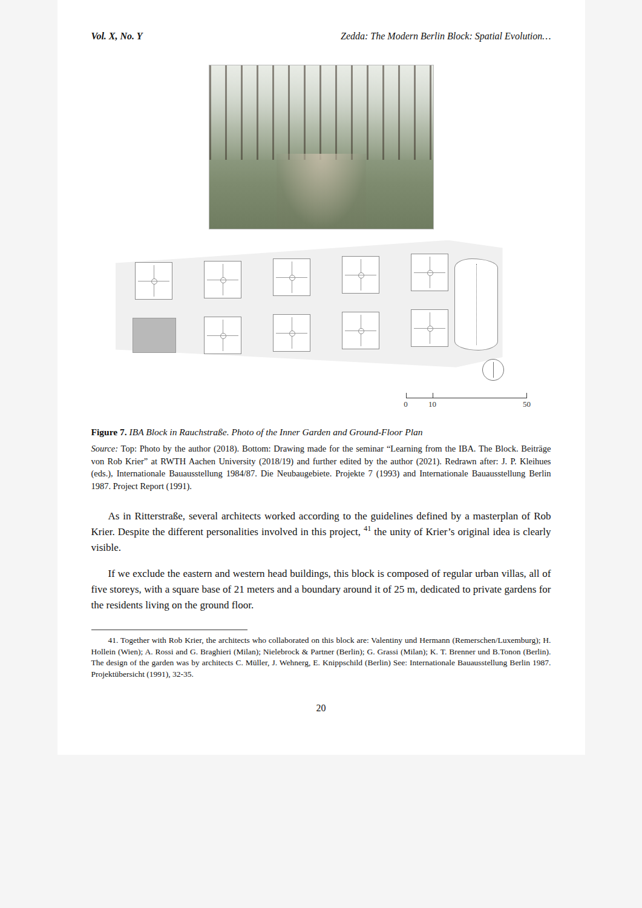Vol. X, No. Y Zedda: The Modern Berlin Block: Spatial Evolution…
0 10 50
Figure 7. IBA Block in Rauchstraße. Photo of the Inner Garden and Ground-Floor Plan
Source: Top: Photo by the author (2018). Bottom: Drawing made for the seminar “Learning from the IBA. The Block. Beiträge von Rob Krier” at RWTH Aachen University (2018/19) and further edited by the author (2021). Redrawn after: J. P. Kleihues (eds.), Internationale Bauausstellung 1984/87. Die Neubaugebiete. Projekte 7 (1993) and Internationale Bauausstellung Berlin 1987. Project Report (1991).
As in Ritterstraße, several architects worked according to the guidelines defined by a masterplan of Rob Krier. Despite the different personalities involved in this project, 41 the unity of Krier’s original idea is clearly visible.
If we exclude the eastern and western head buildings, this block is composed of regular urban villas, all of five storeys, with a square base of 21 meters and a boundary around it of 25 m, dedicated to private gardens for the residents living on the ground floor.
41. Together with Rob Krier, the architects who collaborated on this block are: Valentiny und Hermann (Remerschen/Luxemburg); H. Hollein (Wien); A. Rossi and G. Braghieri (Milan); Nielebrock & Partner (Berlin); G. Grassi (Milan); K. T. Brenner und B.Tonon (Berlin). The design of the garden was by architects C. Müller, J. Wehnerg, E. Knippschild (Berlin) See: Internationale Bauausstellung Berlin 1987. Projektübersicht (1991), 32-35.
20